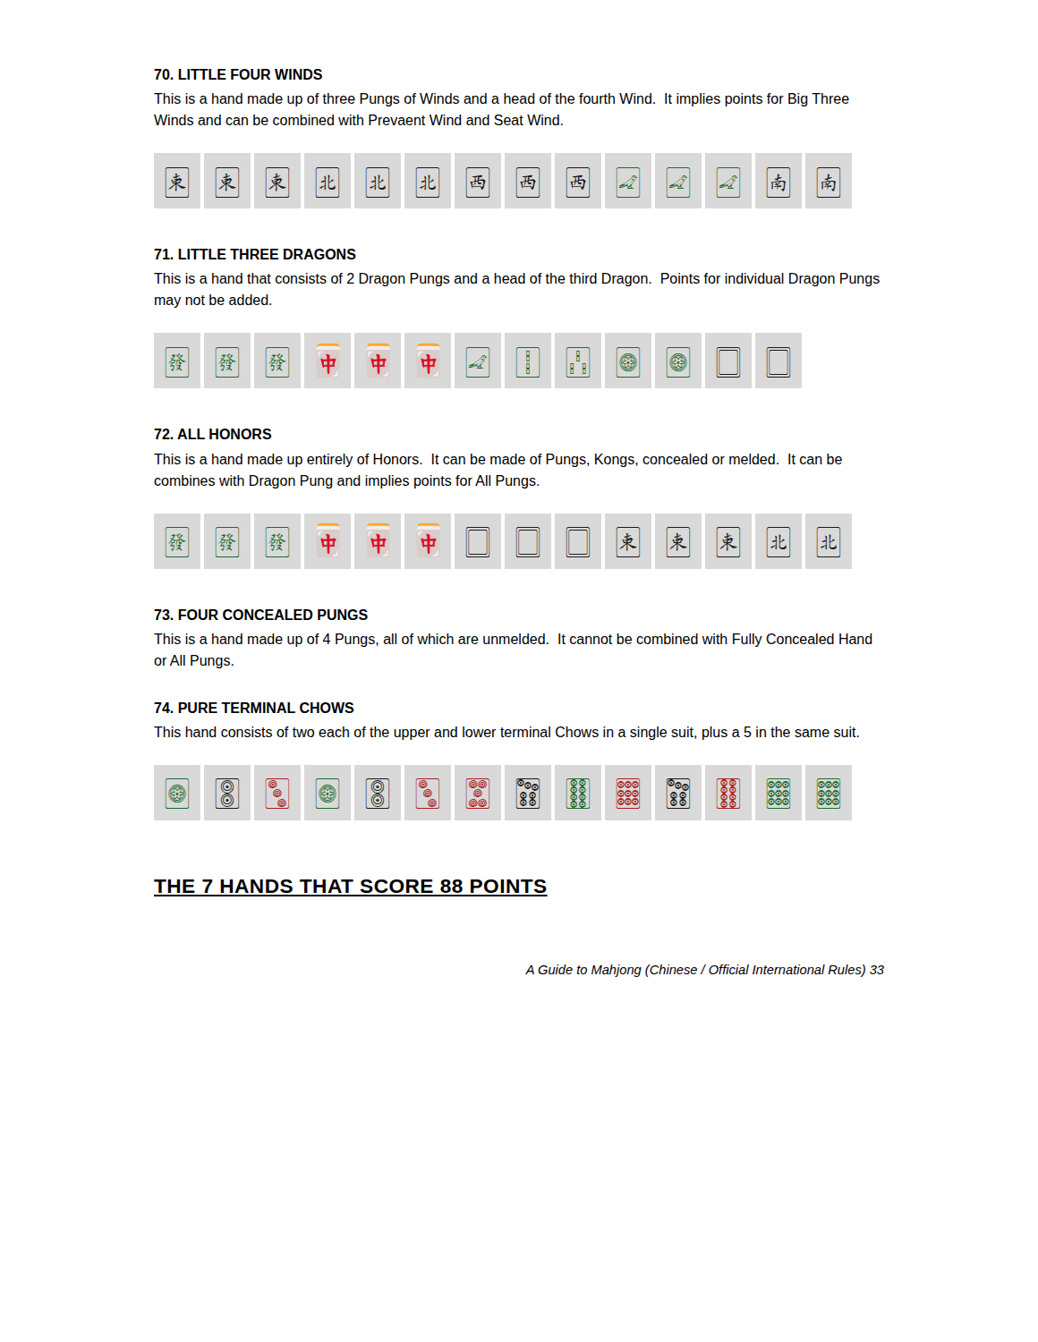70. LITTLE FOUR WINDS
This is a hand made up of three Pungs of Winds and a head of the fourth Wind. It implies points for Big Three Winds and can be combined with Prevaent Wind and Seat Wind.
🀀
🀀
🀀
🀃
🀃
🀃
🀂
🀂
🀂
🀐
🀐
🀐
🀁
🀁
71. LITTLE THREE DRAGONS
This is a hand that consists of 2 Dragon Pungs and a head of the third Dragon. Points for individual Dragon Pungs may not be added.
🀅
🀅
🀅
🀄
🀄
🀄
🀐
🀑
🀒
🀙
🀙
🀆
🀆
72. ALL HONORS
This is a hand made up entirely of Honors. It can be made of Pungs, Kongs, concealed or melded. It can be combines with Dragon Pung and implies points for All Pungs.
🀅
🀅
🀅
🀄
🀄
🀄
🀆
🀆
🀆
🀀
🀀
🀀
🀃
🀃
73. FOUR CONCEALED PUNGS
This is a hand made up of 4 Pungs, all of which are unmelded. It cannot be combined with Fully Concealed Hand or All Pungs.
74. PURE TERMINAL CHOWS
This hand consists of two each of the upper and lower terminal Chows in a single suit, plus a 5 in the same suit.
🀙
🀚
🀛
🀙
🀚
🀛
🀝
🀟
🀠
🀡
🀟
🀠
🀡
🀡
THE 7 HANDS THAT SCORE 88 POINTS
A Guide to Mahjong (Chinese / Official International Rules) 33